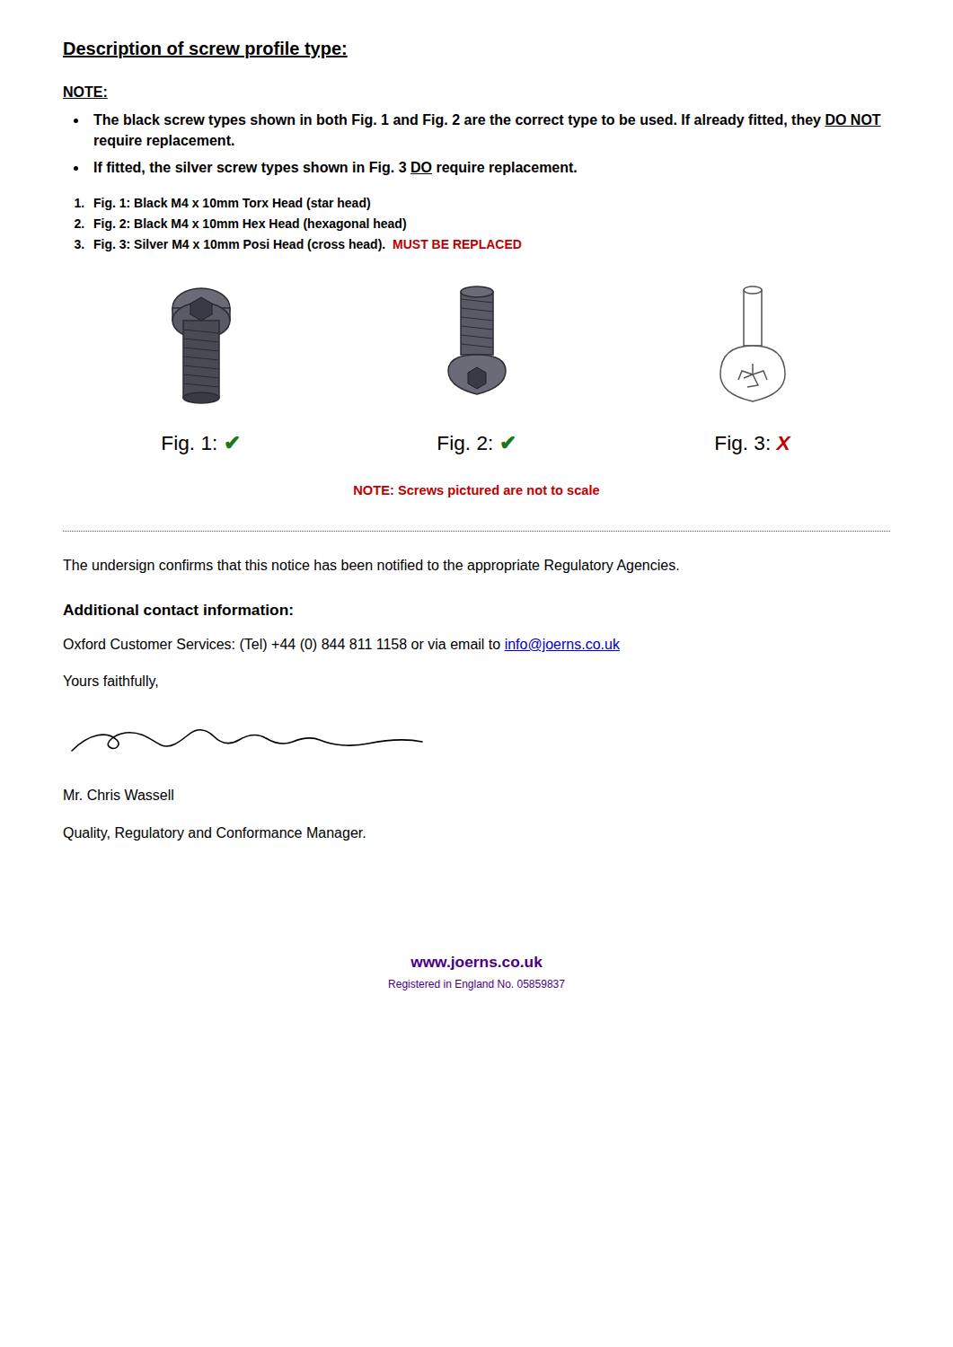Description of screw profile type:
NOTE:
The black screw types shown in both Fig. 1 and Fig. 2 are the correct type to be used. If already fitted, they DO NOT require replacement.
If fitted, the silver screw types shown in Fig. 3 DO require replacement.
Fig. 1: Black M4 x 10mm Torx Head (star head)
Fig. 2: Black M4 x 10mm Hex Head (hexagonal head)
Fig. 3: Silver M4 x 10mm Posi Head (cross head). MUST BE REPLACED
| Fig. 1: ✔ | Fig. 2: ✔ | Fig. 3: X |
NOTE: Screws pictured are not to scale
The undersign confirms that this notice has been notified to the appropriate Regulatory Agencies.
Additional contact information:
Oxford Customer Services: (Tel) +44 (0) 844 811 1158 or via email to info@joerns.co.uk
Yours faithfully,
Mr. Chris Wassell
Quality, Regulatory and Conformance Manager.
www.joerns.co.uk
Registered in England No. 05859837